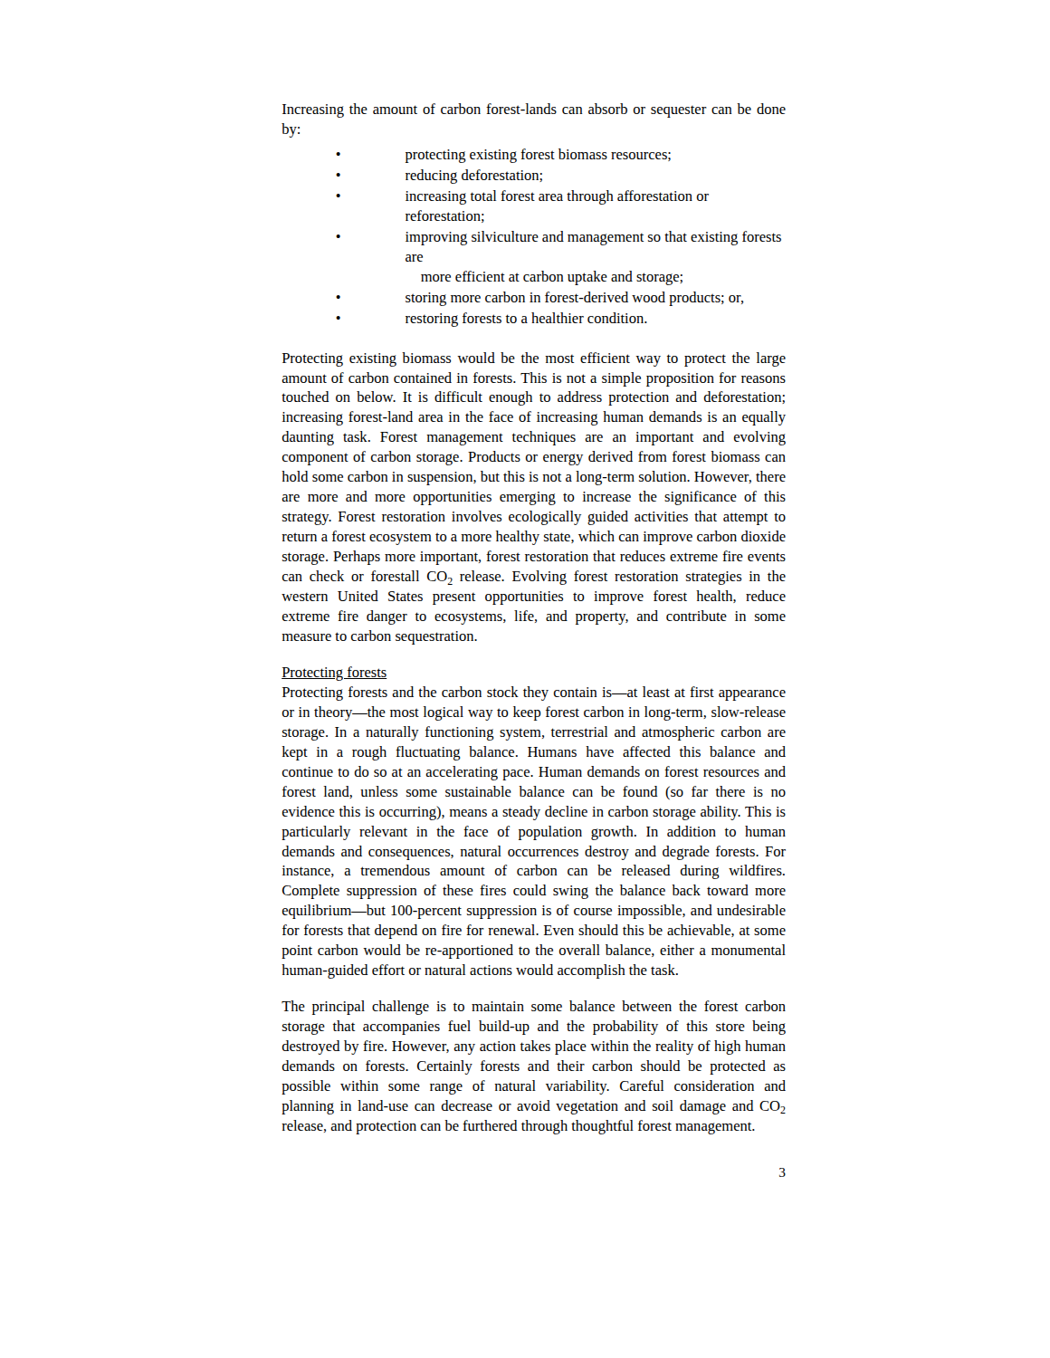Increasing the amount of carbon forest-lands can absorb or sequester can be done by:
protecting existing forest biomass resources;
reducing deforestation;
increasing total forest area through afforestation or reforestation;
improving silviculture and management so that existing forests aremore efficient at carbon uptake and storage;
storing more carbon in forest-derived wood products; or,
restoring forests to a healthier condition.
Protecting existing biomass would be the most efficient way to protect the large amount of carbon contained in forests. This is not a simple proposition for reasons touched on below. It is difficult enough to address protection and deforestation; increasing forest-land area in the face of increasing human demands is an equally daunting task. Forest management techniques are an important and evolving component of carbon storage. Products or energy derived from forest biomass can hold some carbon in suspension, but this is not a long-term solution. However, there are more and more opportunities emerging to increase the significance of this strategy. Forest restoration involves ecologically guided activities that attempt to return a forest ecosystem to a more healthy state, which can improve carbon dioxide storage. Perhaps more important, forest restoration that reduces extreme fire events can check or forestall CO2 release. Evolving forest restoration strategies in the western United States present opportunities to improve forest health, reduce extreme fire danger to ecosystems, life, and property, and contribute in some measure to carbon sequestration.
Protecting forests
Protecting forests and the carbon stock they contain is—at least at first appearance or in theory—the most logical way to keep forest carbon in long-term, slow-release storage. In a naturally functioning system, terrestrial and atmospheric carbon are kept in a rough fluctuating balance. Humans have affected this balance and continue to do so at an accelerating pace. Human demands on forest resources and forest land, unless some sustainable balance can be found (so far there is no evidence this is occurring), means a steady decline in carbon storage ability. This is particularly relevant in the face of population growth. In addition to human demands and consequences, natural occurrences destroy and degrade forests. For instance, a tremendous amount of carbon can be released during wildfires. Complete suppression of these fires could swing the balance back toward more equilibrium—but 100-percent suppression is of course impossible, and undesirable for forests that depend on fire for renewal. Even should this be achievable, at some point carbon would be re-apportioned to the overall balance, either a monumental human-guided effort or natural actions would accomplish the task.
The principal challenge is to maintain some balance between the forest carbon storage that accompanies fuel build-up and the probability of this store being destroyed by fire. However, any action takes place within the reality of high human demands on forests. Certainly forests and their carbon should be protected as possible within some range of natural variability. Careful consideration and planning in land-use can decrease or avoid vegetation and soil damage and CO2 release, and protection can be furthered through thoughtful forest management.
3